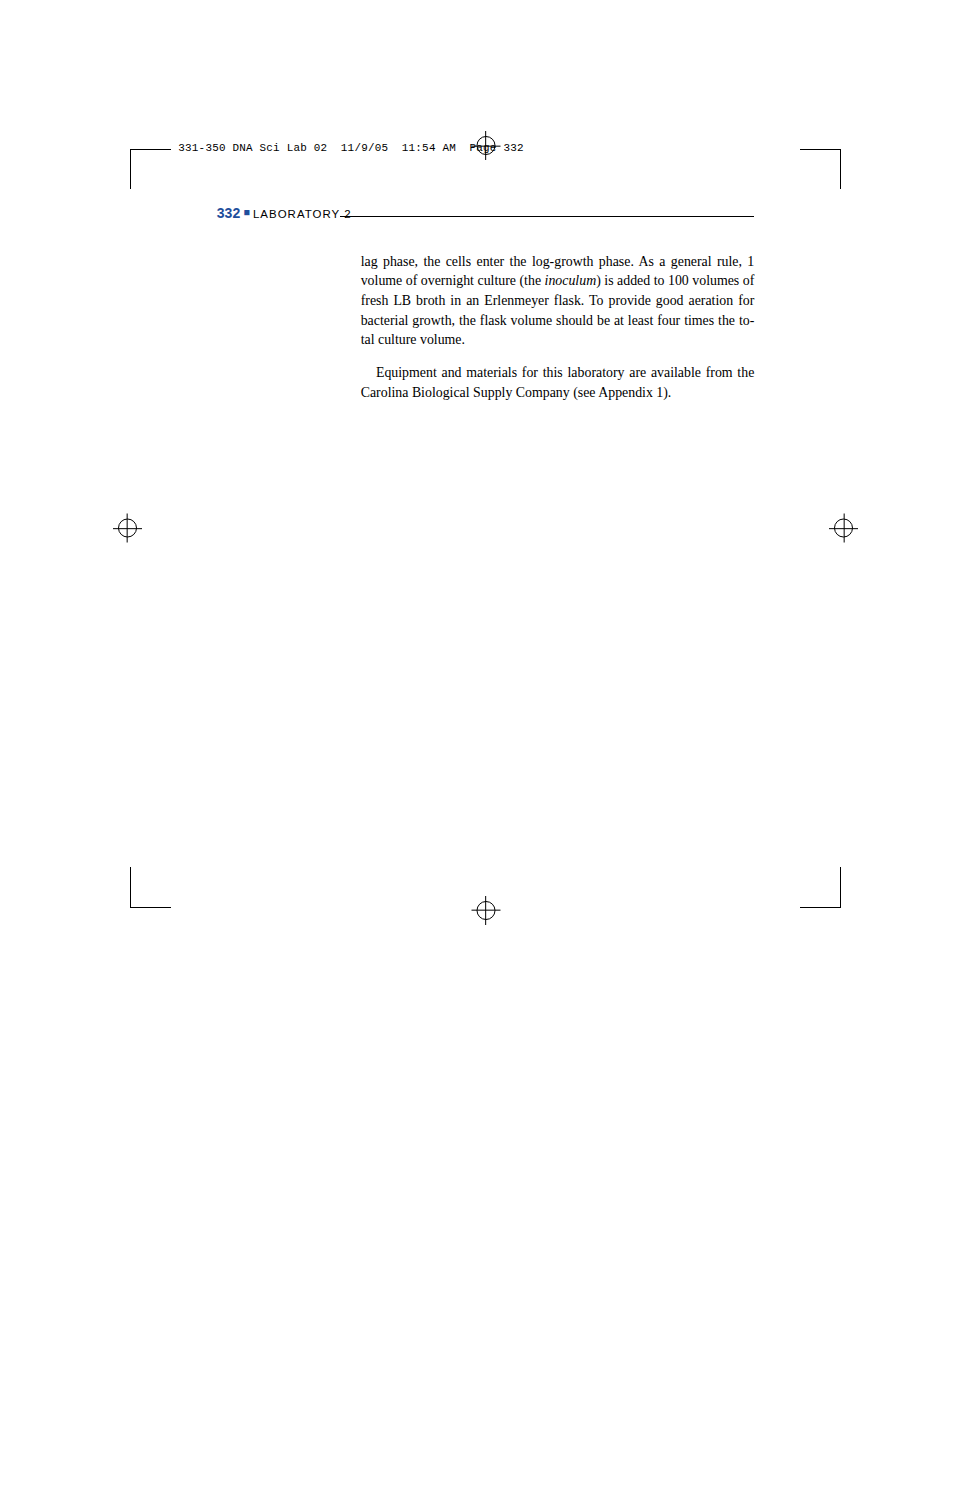331-350 DNA Sci Lab 02 11/9/05 11:54 AM Page 332
332■LABORATORY 2
lag phase, the cells enter the log-growth phase. As a general rule, 1 volume of overnight culture (the inoculum) is added to 100 volumes of fresh LB broth in an Erlenmeyer flask. To provide good aeration for bacterial growth, the flask volume should be at least four times the total culture volume.
Equipment and materials for this laboratory are available from the Carolina Biological Supply Company (see Appendix 1).